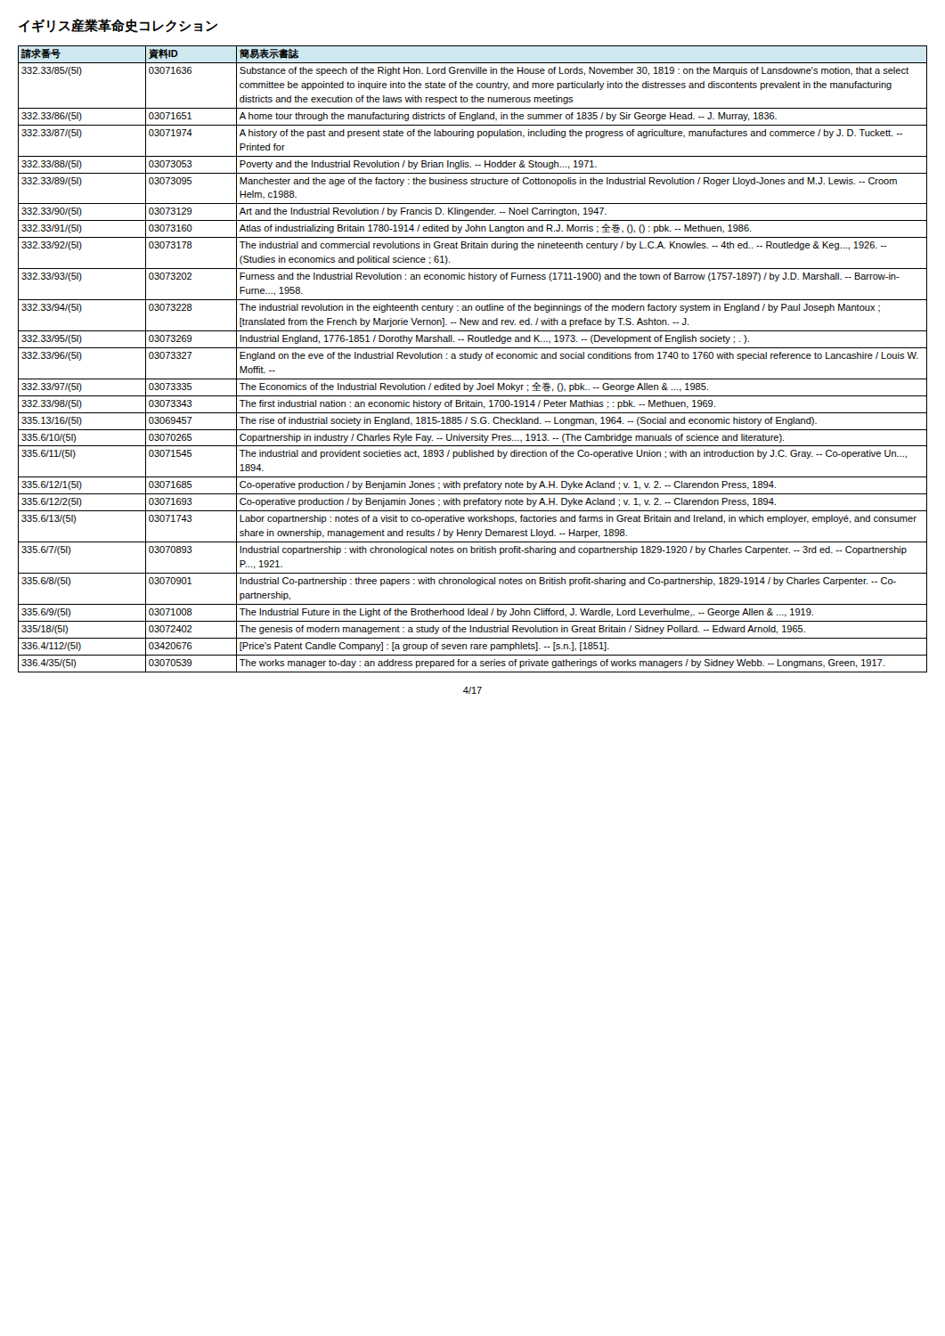イギリス産業革命史コレクション
| 請求番号 | 資料ID | 簡易表示書誌 |
| --- | --- | --- |
| 332.33/85/(5l) | 03071636 | Substance of the speech of the Right Hon. Lord Grenville in the House of Lords, November 30, 1819 : on the Marquis of Lansdowne's motion, that a select committee be appointed to inquire into the state of the country, and more particularly into the distresses and discontents prevalent in the manufacturing districts and the execution of the laws with respect to the numerous meetings |
| 332.33/86/(5l) | 03071651 | A home tour through the manufacturing districts of England, in the summer of 1835 / by Sir George Head. -- J. Murray, 1836. |
| 332.33/87/(5l) | 03071974 | A history of the past and present state of the labouring population, including the progress of agriculture, manufactures and commerce / by J. D. Tuckett. -- Printed for |
| 332.33/88/(5l) | 03073053 | Poverty and the Industrial Revolution / by Brian Inglis. -- Hodder & Stough..., 1971. |
| 332.33/89/(5l) | 03073095 | Manchester and the age of the factory : the business structure of Cottonopolis in the Industrial Revolution / Roger Lloyd-Jones and M.J. Lewis. -- Croom Helm, c1988. |
| 332.33/90/(5l) | 03073129 | Art and the Industrial Revolution / by Francis D. Klingender. -- Noel Carrington, 1947. |
| 332.33/91/(5l) | 03073160 | Atlas of industrializing Britain 1780-1914 / edited by John Langton and R.J. Morris ; 全巻, (), () : pbk. -- Methuen, 1986. |
| 332.33/92/(5l) | 03073178 | The industrial and commercial revolutions in Great Britain during the nineteenth century / by L.C.A. Knowles. -- 4th ed.. -- Routledge & Keg..., 1926. -- (Studies in economics and political science ; 61). |
| 332.33/93/(5l) | 03073202 | Furness and the Industrial Revolution : an economic history of Furness (1711-1900) and the town of Barrow (1757-1897) / by J.D. Marshall. -- Barrow-in-Furne..., 1958. |
| 332.33/94/(5l) | 03073228 | The industrial revolution in the eighteenth century : an outline of the beginnings of the modern factory system in England / by Paul Joseph Mantoux ; [translated from the French by Marjorie Vernon]. -- New and rev. ed. / with a preface by T.S. Ashton. -- J. |
| 332.33/95/(5l) | 03073269 | Industrial England, 1776-1851 / Dorothy Marshall. -- Routledge and K..., 1973. -- (Development of English society ; . ). |
| 332.33/96/(5l) | 03073327 | England on the eve of the Industrial Revolution : a study of economic and social conditions from 1740 to 1760 with special reference to Lancashire / Louis W. Moffit. -- |
| 332.33/97/(5l) | 03073335 | The Economics of the Industrial Revolution / edited by Joel Mokyr ; 全巻, (), pbk.. -- George Allen & ..., 1985. |
| 332.33/98/(5l) | 03073343 | The first industrial nation : an economic history of Britain, 1700-1914 / Peter Mathias ; : pbk. -- Methuen, 1969. |
| 335.13/16/(5l) | 03069457 | The rise of industrial society in England, 1815-1885 / S.G. Checkland. -- Longman, 1964. -- (Social and economic history of England). |
| 335.6/10/(5l) | 03070265 | Copartnership in industry / Charles Ryle Fay. -- University Pres..., 1913. -- (The Cambridge manuals of science and literature). |
| 335.6/11/(5l) | 03071545 | The industrial and provident societies act, 1893 / published by direction of the Co-operative Union ; with an introduction by J.C. Gray. -- Co-operative Un..., 1894. |
| 335.6/12/1(5l) | 03071685 | Co-operative production / by Benjamin Jones ; with prefatory note by A.H. Dyke Acland ; v. 1, v. 2. -- Clarendon Press, 1894. |
| 335.6/12/2(5l) | 03071693 | Co-operative production / by Benjamin Jones ; with prefatory note by A.H. Dyke Acland ; v. 1, v. 2. -- Clarendon Press, 1894. |
| 335.6/13/(5l) | 03071743 | Labor copartnership : notes of a visit to co-operative workshops, factories and farms in Great Britain and Ireland, in which employer, employé, and consumer share in ownership, management and results / by Henry Demarest Lloyd. -- Harper, 1898. |
| 335.6/7/(5l) | 03070893 | Industrial copartnership : with chronological notes on british profit-sharing and copartnership 1829-1920 / by Charles Carpenter. -- 3rd ed. -- Copartnership P..., 1921. |
| 335.6/8/(5l) | 03070901 | Industrial Co-partnership : three papers : with chronological notes on British profit-sharing and Co-partnership, 1829-1914 / by Charles Carpenter. -- Co-partnership, |
| 335.6/9/(5l) | 03071008 | The Industrial Future in the Light of the Brotherhood Ideal / by John Clifford, J. Wardle, Lord Leverhulme,. -- George Allen & ..., 1919. |
| 335/18/(5l) | 03072402 | The genesis of modern management : a study of the Industrial Revolution in Great Britain / Sidney Pollard. -- Edward Arnold, 1965. |
| 336.4/112/(5l) | 03420676 | [Price's Patent Candle Company] : [a group of seven rare pamphlets]. -- [s.n.], [1851]. |
| 336.4/35/(5l) | 03070539 | The works manager to-day : an address prepared for a series of private gatherings of works managers / by Sidney Webb. -- Longmans, Green, 1917. |
4/17